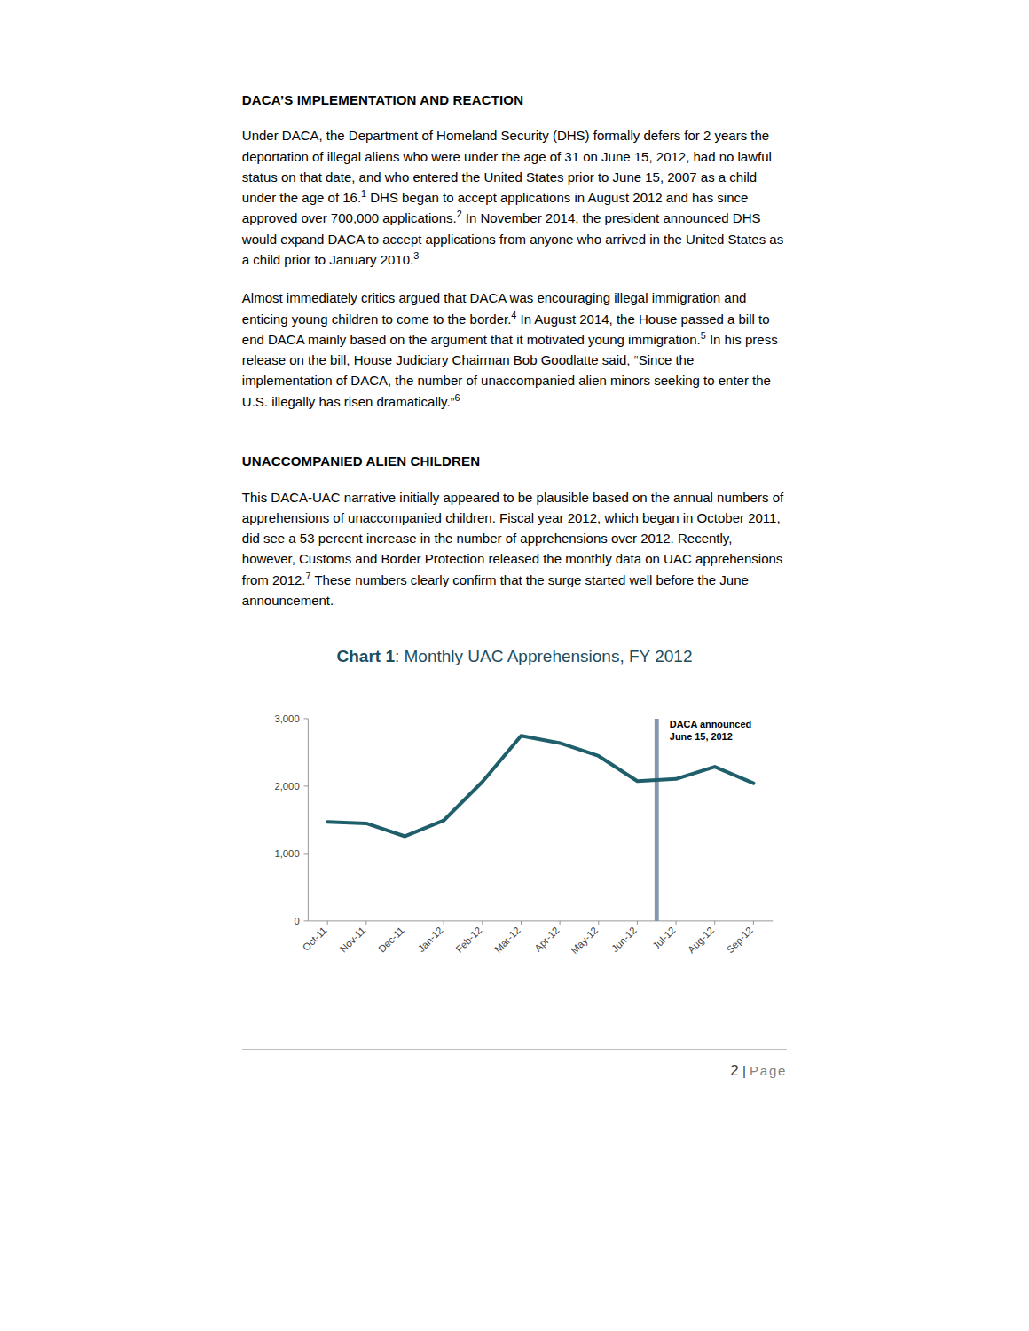DACA’S IMPLEMENTATION AND REACTION
Under DACA, the Department of Homeland Security (DHS) formally defers for 2 years the deportation of illegal aliens who were under the age of 31 on June 15, 2012, had no lawful status on that date, and who entered the United States prior to June 15, 2007 as a child under the age of 16.1 DHS began to accept applications in August 2012 and has since approved over 700,000 applications.2 In November 2014, the president announced DHS would expand DACA to accept applications from anyone who arrived in the United States as a child prior to January 2010.3
Almost immediately critics argued that DACA was encouraging illegal immigration and enticing young children to come to the border.4 In August 2014, the House passed a bill to end DACA mainly based on the argument that it motivated young immigration.5 In his press release on the bill, House Judiciary Chairman Bob Goodlatte said, “Since the implementation of DACA, the number of unaccompanied alien minors seeking to enter the U.S. illegally has risen dramatically.”6
UNACCOMPANIED ALIEN CHILDREN
This DACA-UAC narrative initially appeared to be plausible based on the annual numbers of apprehensions of unaccompanied children. Fiscal year 2012, which began in October 2011, did see a 53 percent increase in the number of apprehensions over 2012. Recently, however, Customs and Border Protection released the monthly data on UAC apprehensions from 2012.7 These numbers clearly confirm that the surge started well before the June announcement.
Chart 1: Monthly UAC Apprehensions, FY 2012
3,000 2,000 1,000 0 Oct-11 Nov-11 Dec-11 Jan-12 Feb-12 Mar-12 Apr-12 May-12 Jun-12 Jul-12 Aug-12 Sep-12 DACA announced June 15, 2012
2 | Page